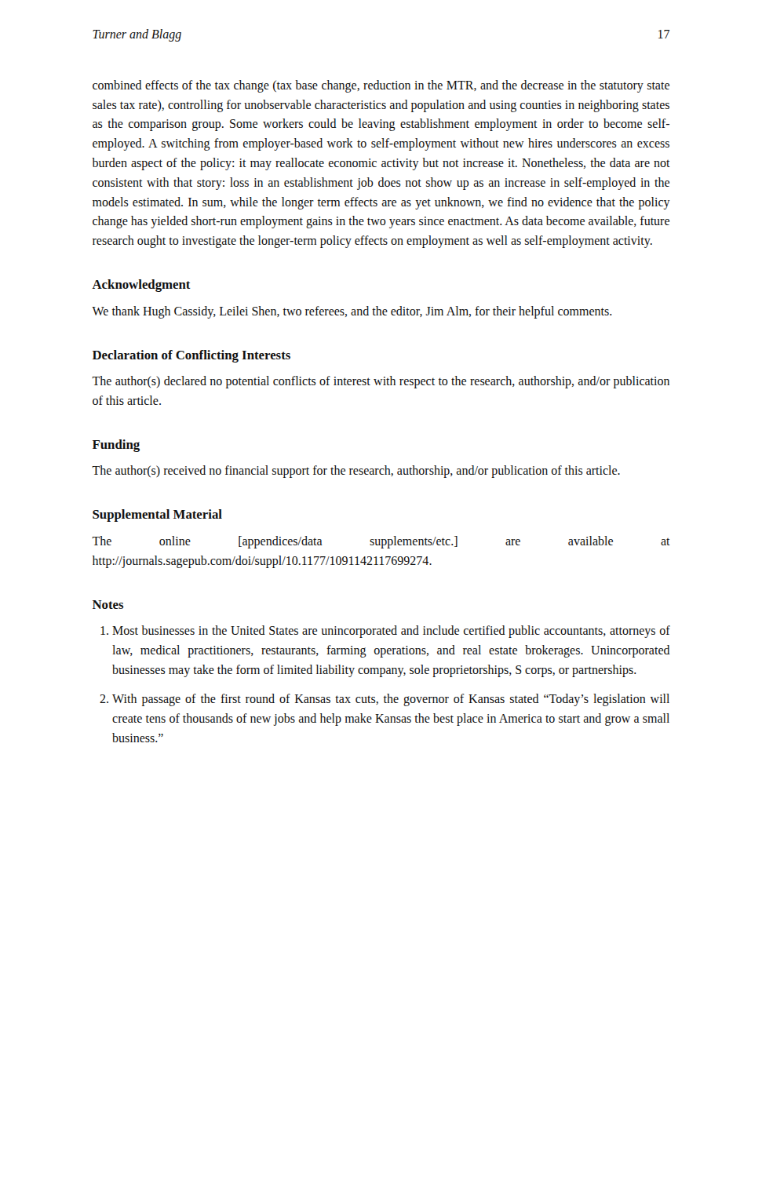Turner and Blagg 17
combined effects of the tax change (tax base change, reduction in the MTR, and the decrease in the statutory state sales tax rate), controlling for unobservable characteristics and population and using counties in neighboring states as the comparison group. Some workers could be leaving establishment employment in order to become self-employed. A switching from employer-based work to self-employment without new hires underscores an excess burden aspect of the policy: it may reallocate economic activity but not increase it. Nonetheless, the data are not consistent with that story: loss in an establishment job does not show up as an increase in self-employed in the models estimated. In sum, while the longer term effects are as yet unknown, we find no evidence that the policy change has yielded short-run employment gains in the two years since enactment. As data become available, future research ought to investigate the longer-term policy effects on employment as well as self-employment activity.
Acknowledgment
We thank Hugh Cassidy, Leilei Shen, two referees, and the editor, Jim Alm, for their helpful comments.
Declaration of Conflicting Interests
The author(s) declared no potential conflicts of interest with respect to the research, authorship, and/or publication of this article.
Funding
The author(s) received no financial support for the research, authorship, and/or publication of this article.
Supplemental Material
The online [appendices/data supplements/etc.] are available at http://journals.sagepub.com/doi/suppl/10.1177/1091142117699274.
Notes
Most businesses in the United States are unincorporated and include certified public accountants, attorneys of law, medical practitioners, restaurants, farming operations, and real estate brokerages. Unincorporated businesses may take the form of limited liability company, sole proprietorships, S corps, or partnerships.
With passage of the first round of Kansas tax cuts, the governor of Kansas stated “Today’s legislation will create tens of thousands of new jobs and help make Kansas the best place in America to start and grow a small business.”